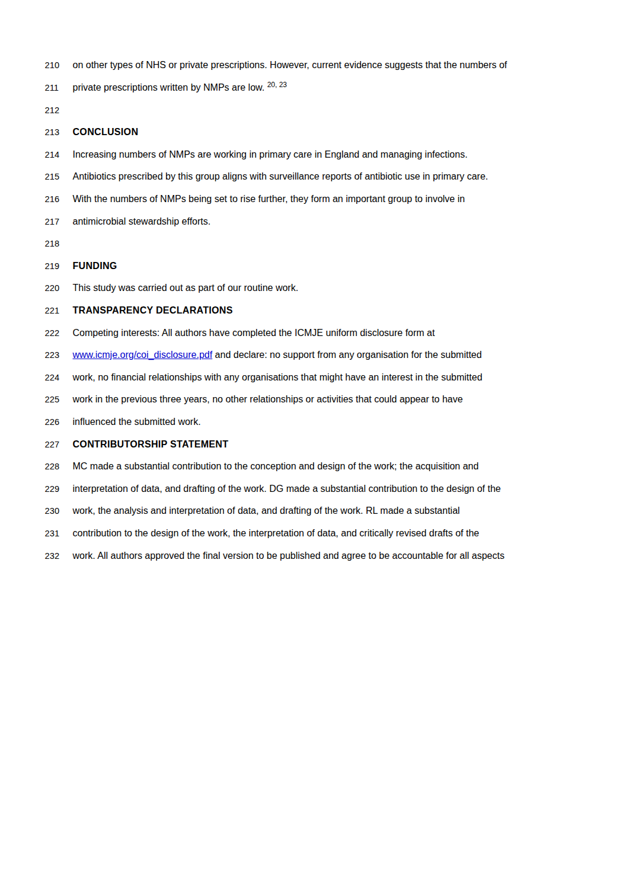210
on other types of NHS or private prescriptions. However, current evidence suggests that the numbers of
211
private prescriptions written by NMPs are low. 20, 23
212
213
CONCLUSION
214
Increasing numbers of NMPs are working in primary care in England and managing infections.
215
Antibiotics prescribed by this group aligns with surveillance reports of antibiotic use in primary care.
216
With the numbers of NMPs being set to rise further, they form an important group to involve in
217
antimicrobial stewardship efforts.
218
219
FUNDING
220
This study was carried out as part of our routine work.
221
TRANSPARENCY DECLARATIONS
222
Competing interests: All authors have completed the ICMJE uniform disclosure form at
223
www.icmje.org/coi_disclosure.pdf and declare: no support from any organisation for the submitted
224
work, no financial relationships with any organisations that might have an interest in the submitted
225
work in the previous three years, no other relationships or activities that could appear to have
226
influenced the submitted work.
227
CONTRIBUTORSHIP STATEMENT
228
MC made a substantial contribution to the conception and design of the work; the acquisition and
229
interpretation of data, and drafting of the work. DG made a substantial contribution to the design of the
230
work, the analysis and interpretation of data, and drafting of the work. RL made a substantial
231
contribution to the design of the work, the interpretation of data, and critically revised drafts of the
232
work. All authors approved the final version to be published and agree to be accountable for all aspects